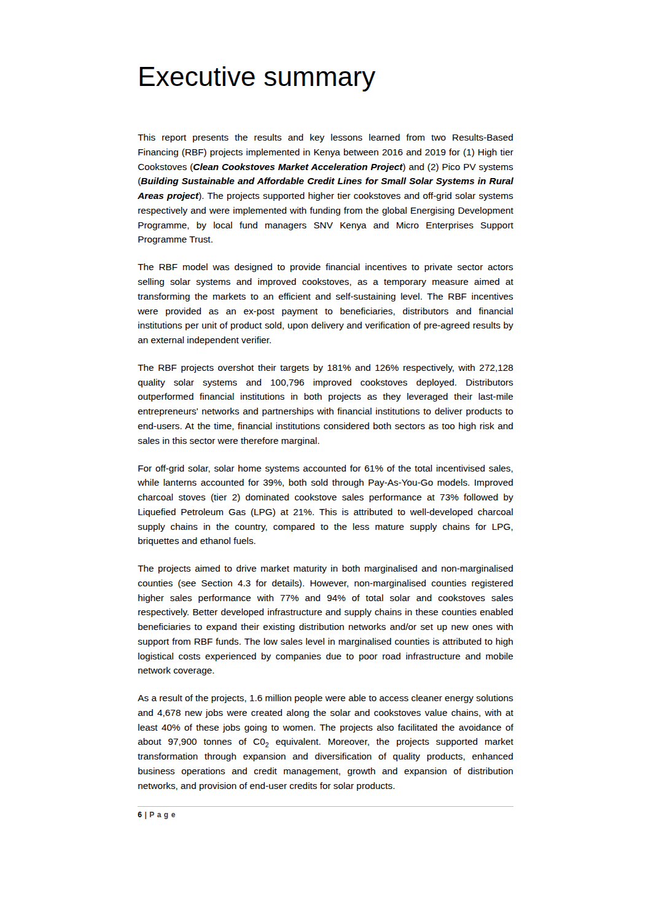Executive summary
This report presents the results and key lessons learned from two Results-Based Financing (RBF) projects implemented in Kenya between 2016 and 2019 for (1) High tier Cookstoves (Clean Cookstoves Market Acceleration Project) and (2) Pico PV systems (Building Sustainable and Affordable Credit Lines for Small Solar Systems in Rural Areas project). The projects supported higher tier cookstoves and off-grid solar systems respectively and were implemented with funding from the global Energising Development Programme, by local fund managers SNV Kenya and Micro Enterprises Support Programme Trust.
The RBF model was designed to provide financial incentives to private sector actors selling solar systems and improved cookstoves, as a temporary measure aimed at transforming the markets to an efficient and self-sustaining level. The RBF incentives were provided as an ex-post payment to beneficiaries, distributors and financial institutions per unit of product sold, upon delivery and verification of pre-agreed results by an external independent verifier.
The RBF projects overshot their targets by 181% and 126% respectively, with 272,128 quality solar systems and 100,796 improved cookstoves deployed. Distributors outperformed financial institutions in both projects as they leveraged their last-mile entrepreneurs' networks and partnerships with financial institutions to deliver products to end-users. At the time, financial institutions considered both sectors as too high risk and sales in this sector were therefore marginal.
For off-grid solar, solar home systems accounted for 61% of the total incentivised sales, while lanterns accounted for 39%, both sold through Pay-As-You-Go models. Improved charcoal stoves (tier 2) dominated cookstove sales performance at 73% followed by Liquefied Petroleum Gas (LPG) at 21%. This is attributed to well-developed charcoal supply chains in the country, compared to the less mature supply chains for LPG, briquettes and ethanol fuels.
The projects aimed to drive market maturity in both marginalised and non-marginalised counties (see Section 4.3 for details). However, non-marginalised counties registered higher sales performance with 77% and 94% of total solar and cookstoves sales respectively. Better developed infrastructure and supply chains in these counties enabled beneficiaries to expand their existing distribution networks and/or set up new ones with support from RBF funds. The low sales level in marginalised counties is attributed to high logistical costs experienced by companies due to poor road infrastructure and mobile network coverage.
As a result of the projects, 1.6 million people were able to access cleaner energy solutions and 4,678 new jobs were created along the solar and cookstoves value chains, with at least 40% of these jobs going to women. The projects also facilitated the avoidance of about 97,900 tonnes of C02 equivalent. Moreover, the projects supported market transformation through expansion and diversification of quality products, enhanced business operations and credit management, growth and expansion of distribution networks, and provision of end-user credits for solar products.
6 | P a g e